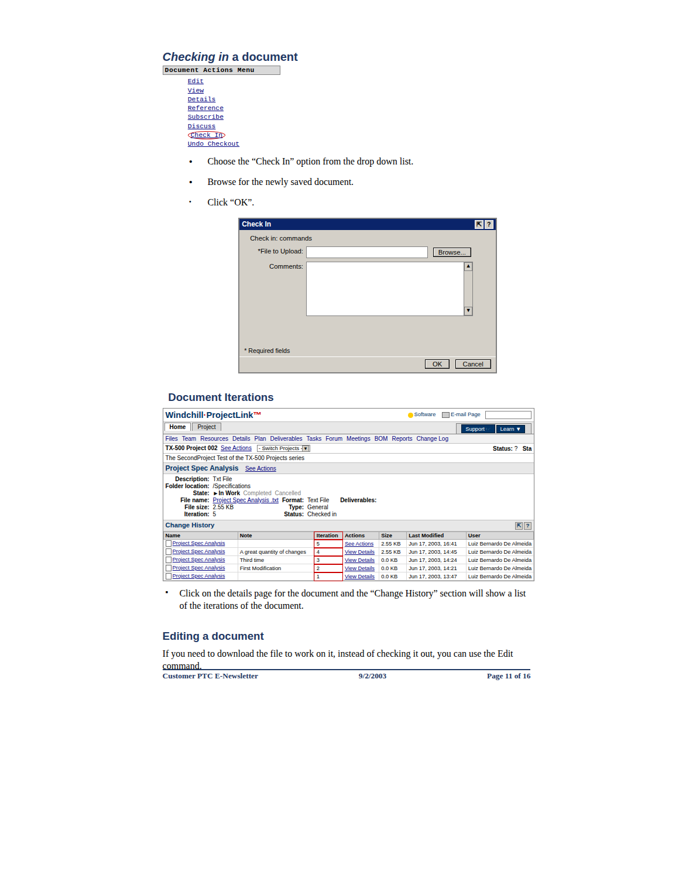Checking in a document
Document Actions Menu
Edit
View
Details
Reference
Subscribe
Discuss
Check In
Undo Checkout
Choose the “Check In” option from the drop down list.
Browse for the newly saved document.
Click “OK”.
Check In ⇱?
Check in: commands
*File to Upload:
Browse...
Comments:
▲
▼
* Required fields
OK Cancel
Document Iterations
Windchill·ProjectLink™
Software E-mail Page
Home Project Support ☞Learn ▼
Files Team Resources Details Plan Deliverables Tasks Forum Meetings BOM Reports Change Log
TX-500 Project 002 See Actions - Switch Projects -
Status: ? Sta
The SecondProject Test of the TX-500 Projects series
Project Spec Analysis See Actions
| Description: | Txt File | | | | |
| Folder location: | /Specifications | | | | |
| State: | ►In Work Completed Cancelled |
| File name: | Project Spec Analysis .txt | Format: | Text File | Deliverables: | |
| File size: | 2.55 KB | Type: | General | | |
| Iteration: | 5 | Status: | Checked in | | |
Change History ⇱?
| Name | Note | Iteration | Actions | Size | Last Modified | User |
| --- | --- | --- | --- | --- | --- | --- |
| Project Spec Analysis | | 5 | See Actions | 2.55 KB | Jun 17, 2003, 16:41 | Luiz Bernardo De Almeida |
| Project Spec Analysis | A great quantity of changes | 4 | View Details | 2.55 KB | Jun 17, 2003, 14:45 | Luiz Bernardo De Almeida |
| Project Spec Analysis | Third time | 3 | View Details | 0.0 KB | Jun 17, 2003, 14:24 | Luiz Bernardo De Almeida |
| Project Spec Analysis | First Modification | 2 | View Details | 0.0 KB | Jun 17, 2003, 14:21 | Luiz Bernardo De Almeida |
| Project Spec Analysis | | 1 | View Details | 0.0 KB | Jun 17, 2003, 13:47 | Luiz Bernardo De Almeida |
Click on the details page for the document and the “Change History” section will show a list of the iterations of the document.
Editing a document
If you need to download the file to work on it, instead of checking it out, you can use the Edit command.
Customer PTC E-Newsletter 9/2/2003 Page 11 of 16